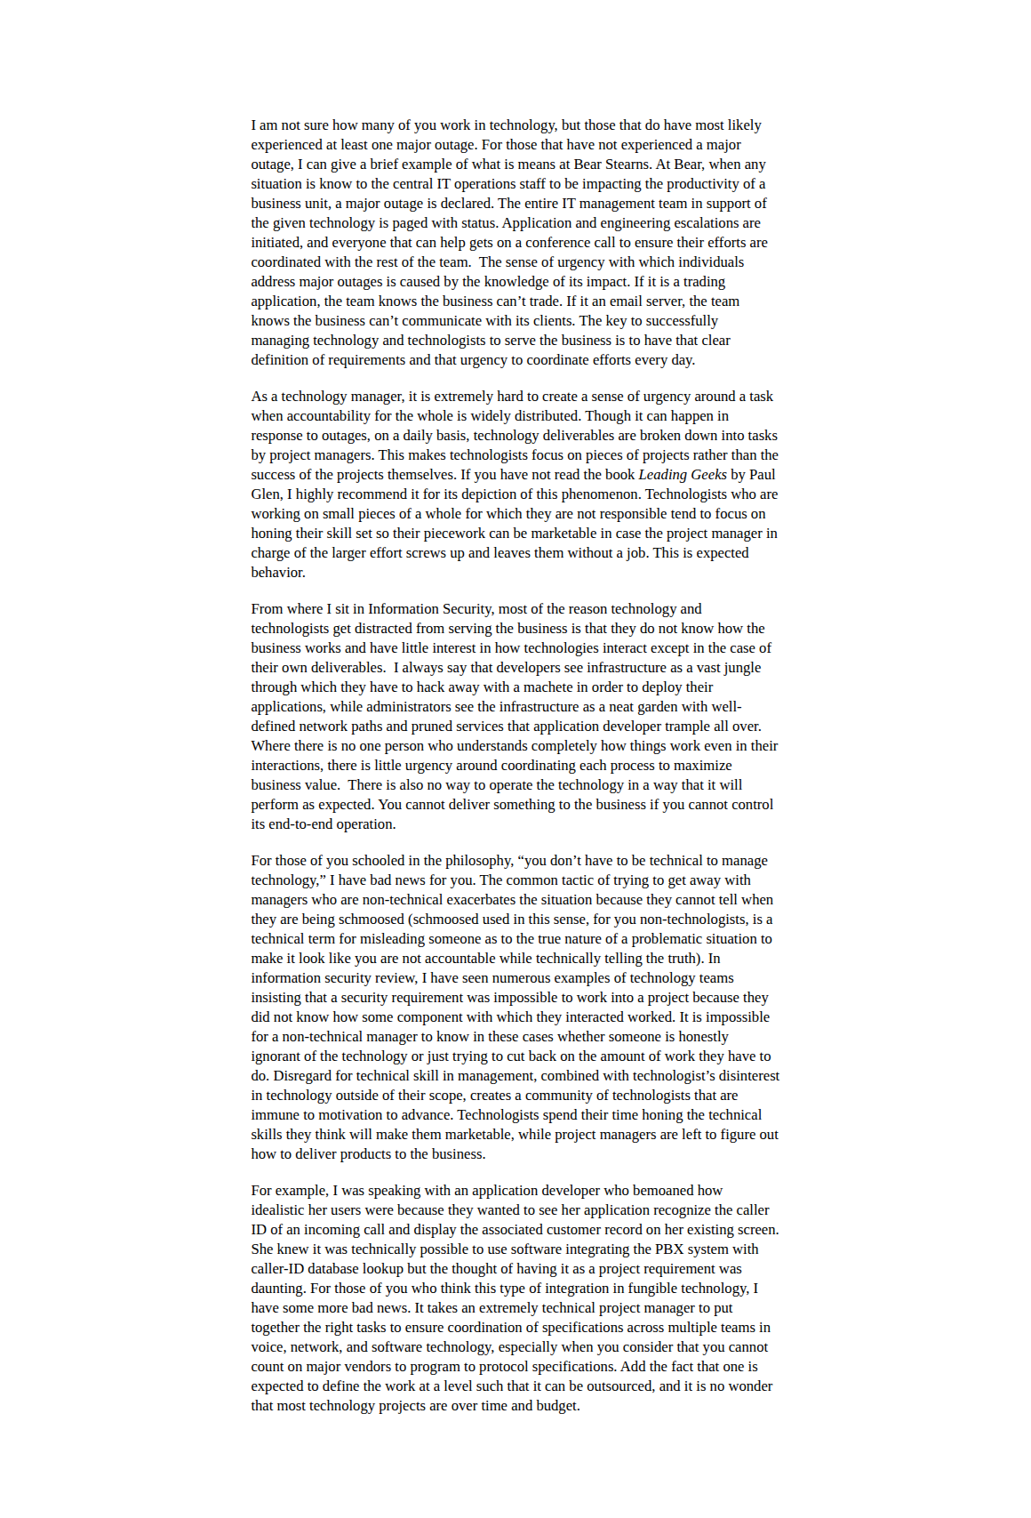I am not sure how many of you work in technology, but those that do have most likely experienced at least one major outage. For those that have not experienced a major outage, I can give a brief example of what is means at Bear Stearns. At Bear, when any situation is know to the central IT operations staff to be impacting the productivity of a business unit, a major outage is declared. The entire IT management team in support of the given technology is paged with status. Application and engineering escalations are initiated, and everyone that can help gets on a conference call to ensure their efforts are coordinated with the rest of the team. The sense of urgency with which individuals address major outages is caused by the knowledge of its impact. If it is a trading application, the team knows the business can’t trade. If it an email server, the team knows the business can’t communicate with its clients. The key to successfully managing technology and technologists to serve the business is to have that clear definition of requirements and that urgency to coordinate efforts every day.
As a technology manager, it is extremely hard to create a sense of urgency around a task when accountability for the whole is widely distributed. Though it can happen in response to outages, on a daily basis, technology deliverables are broken down into tasks by project managers. This makes technologists focus on pieces of projects rather than the success of the projects themselves. If you have not read the book Leading Geeks by Paul Glen, I highly recommend it for its depiction of this phenomenon. Technologists who are working on small pieces of a whole for which they are not responsible tend to focus on honing their skill set so their piecework can be marketable in case the project manager in charge of the larger effort screws up and leaves them without a job. This is expected behavior.
From where I sit in Information Security, most of the reason technology and technologists get distracted from serving the business is that they do not know how the business works and have little interest in how technologies interact except in the case of their own deliverables. I always say that developers see infrastructure as a vast jungle through which they have to hack away with a machete in order to deploy their applications, while administrators see the infrastructure as a neat garden with well-defined network paths and pruned services that application developer trample all over. Where there is no one person who understands completely how things work even in their interactions, there is little urgency around coordinating each process to maximize business value. There is also no way to operate the technology in a way that it will perform as expected. You cannot deliver something to the business if you cannot control its end-to-end operation.
For those of you schooled in the philosophy, “you don’t have to be technical to manage technology,” I have bad news for you. The common tactic of trying to get away with managers who are non-technical exacerbates the situation because they cannot tell when they are being schmoosed (schmoosed used in this sense, for you non-technologists, is a technical term for misleading someone as to the true nature of a problematic situation to make it look like you are not accountable while technically telling the truth). In information security review, I have seen numerous examples of technology teams insisting that a security requirement was impossible to work into a project because they did not know how some component with which they interacted worked. It is impossible for a non-technical manager to know in these cases whether someone is honestly ignorant of the technology or just trying to cut back on the amount of work they have to do. Disregard for technical skill in management, combined with technologist’s disinterest in technology outside of their scope, creates a community of technologists that are immune to motivation to advance. Technologists spend their time honing the technical skills they think will make them marketable, while project managers are left to figure out how to deliver products to the business.
For example, I was speaking with an application developer who bemoaned how idealistic her users were because they wanted to see her application recognize the caller ID of an incoming call and display the associated customer record on her existing screen. She knew it was technically possible to use software integrating the PBX system with caller-ID database lookup but the thought of having it as a project requirement was daunting. For those of you who think this type of integration in fungible technology, I have some more bad news. It takes an extremely technical project manager to put together the right tasks to ensure coordination of specifications across multiple teams in voice, network, and software technology, especially when you consider that you cannot count on major vendors to program to protocol specifications. Add the fact that one is expected to define the work at a level such that it can be outsourced, and it is no wonder that most technology projects are over time and budget.